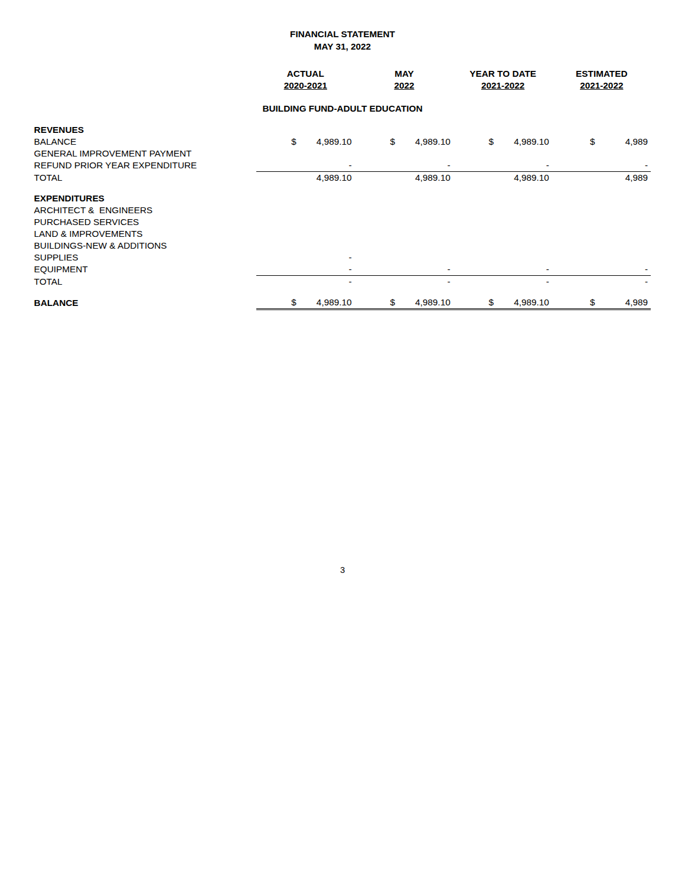FINANCIAL STATEMENT
MAY 31, 2022
| | ACTUAL 2020-2021 | MAY 2022 | YEAR TO DATE 2021-2022 | ESTIMATED 2021-2022 |
| BUILDING FUND-ADULT EDUCATION |
| REVENUES | | | | |
| BALANCE | $ 4,989.10 | $ 4,989.10 | $ 4,989.10 | $ 4,989 |
| GENERAL IMPROVEMENT PAYMENT | | | | |
| REFUND PRIOR YEAR EXPENDITURE | - | - | - | - |
| TOTAL | 4,989.10 | 4,989.10 | 4,989.10 | 4,989 |
| EXPENDITURES | | | | |
| ARCHITECT & ENGINEERS | | | | |
| PURCHASED SERVICES | | | | |
| LAND & IMPROVEMENTS | | | | |
| BUILDINGS-NEW & ADDITIONS | | | | |
| SUPPLIES | - | | | |
| EQUIPMENT | - | - | - | - |
| TOTAL | - | - | - | - |
| BALANCE | $ 4,989.10 | $ 4,989.10 | $ 4,989.10 | $ 4,989 |
3